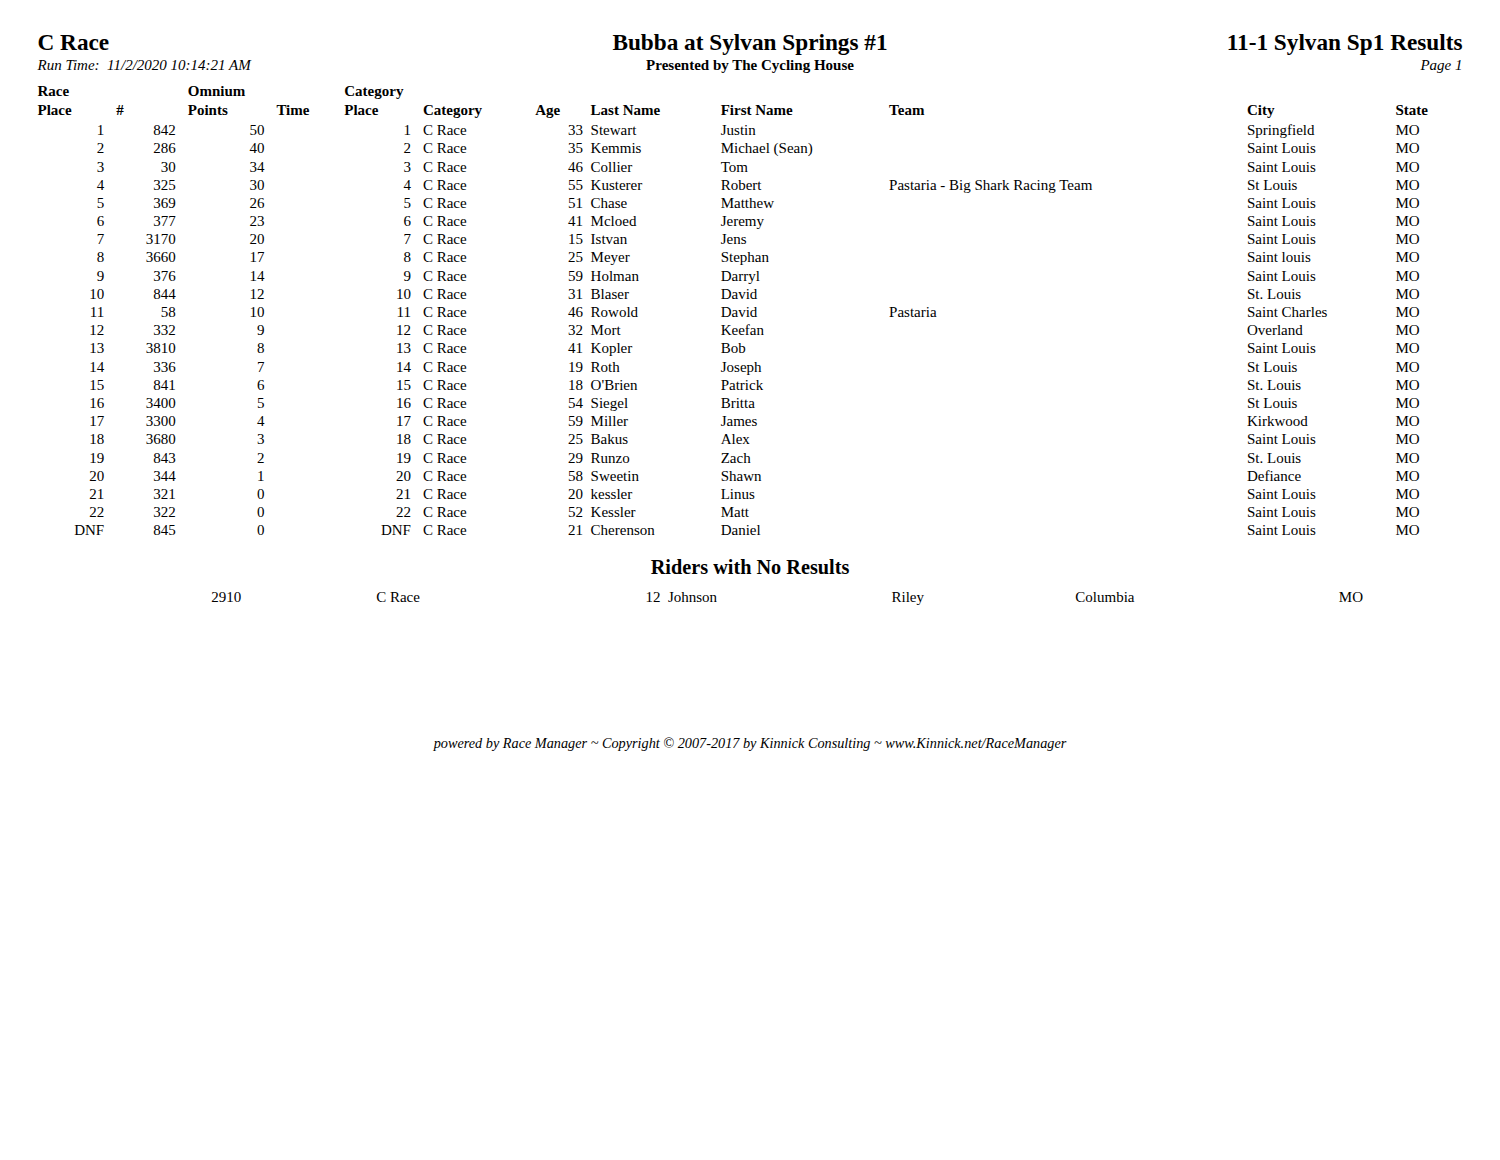C Race
Bubba at Sylvan Springs #1
11-1 Sylvan Sp1 Results
Run Time: 11/2/2020 10:14:21 AM
Presented by The Cycling House
Page 1
| Race | Omnium | Category | | | | | | |
| --- | --- | --- | --- | --- | --- | --- | --- | --- |
| Place | # | Points | Time | Place | Category | Age | Last Name | First Name | Team | City | State |
| 1 | 842 | 50 | | 1 | C Race | 33 | Stewart | Justin | | Springfield | MO |
| 2 | 286 | 40 | | 2 | C Race | 35 | Kemmis | Michael (Sean) | | Saint Louis | MO |
| 3 | 30 | 34 | | 3 | C Race | 46 | Collier | Tom | | Saint Louis | MO |
| 4 | 325 | 30 | | 4 | C Race | 55 | Kusterer | Robert | Pastaria - Big Shark Racing Team | St Louis | MO |
| 5 | 369 | 26 | | 5 | C Race | 51 | Chase | Matthew | | Saint Louis | MO |
| 6 | 377 | 23 | | 6 | C Race | 41 | Mcloed | Jeremy | | Saint Louis | MO |
| 7 | 3170 | 20 | | 7 | C Race | 15 | Istvan | Jens | | Saint Louis | MO |
| 8 | 3660 | 17 | | 8 | C Race | 25 | Meyer | Stephan | | Saint louis | MO |
| 9 | 376 | 14 | | 9 | C Race | 59 | Holman | Darryl | | Saint Louis | MO |
| 10 | 844 | 12 | | 10 | C Race | 31 | Blaser | David | | St. Louis | MO |
| 11 | 58 | 10 | | 11 | C Race | 46 | Rowold | David | Pastaria | Saint Charles | MO |
| 12 | 332 | 9 | | 12 | C Race | 32 | Mort | Keefan | | Overland | MO |
| 13 | 3810 | 8 | | 13 | C Race | 41 | Kopler | Bob | | Saint Louis | MO |
| 14 | 336 | 7 | | 14 | C Race | 19 | Roth | Joseph | | St Louis | MO |
| 15 | 841 | 6 | | 15 | C Race | 18 | O'Brien | Patrick | | St. Louis | MO |
| 16 | 3400 | 5 | | 16 | C Race | 54 | Siegel | Britta | | St Louis | MO |
| 17 | 3300 | 4 | | 17 | C Race | 59 | Miller | James | | Kirkwood | MO |
| 18 | 3680 | 3 | | 18 | C Race | 25 | Bakus | Alex | | Saint Louis | MO |
| 19 | 843 | 2 | | 19 | C Race | 29 | Runzo | Zach | | St. Louis | MO |
| 20 | 344 | 1 | | 20 | C Race | 58 | Sweetin | Shawn | | Defiance | MO |
| 21 | 321 | 0 | | 21 | C Race | 20 | kessler | Linus | | Saint Louis | MO |
| 22 | 322 | 0 | | 22 | C Race | 52 | Kessler | Matt | | Saint Louis | MO |
| DNF | 845 | 0 | | DNF | C Race | 21 | Cherenson | Daniel | | Saint Louis | MO |
Riders with No Results
| | 2910 | | | | C Race | 12 | Johnson | Riley | | Columbia | MO |
powered by Race Manager ~ Copyright © 2007-2017 by Kinnick Consulting ~ www.Kinnick.net/RaceManager